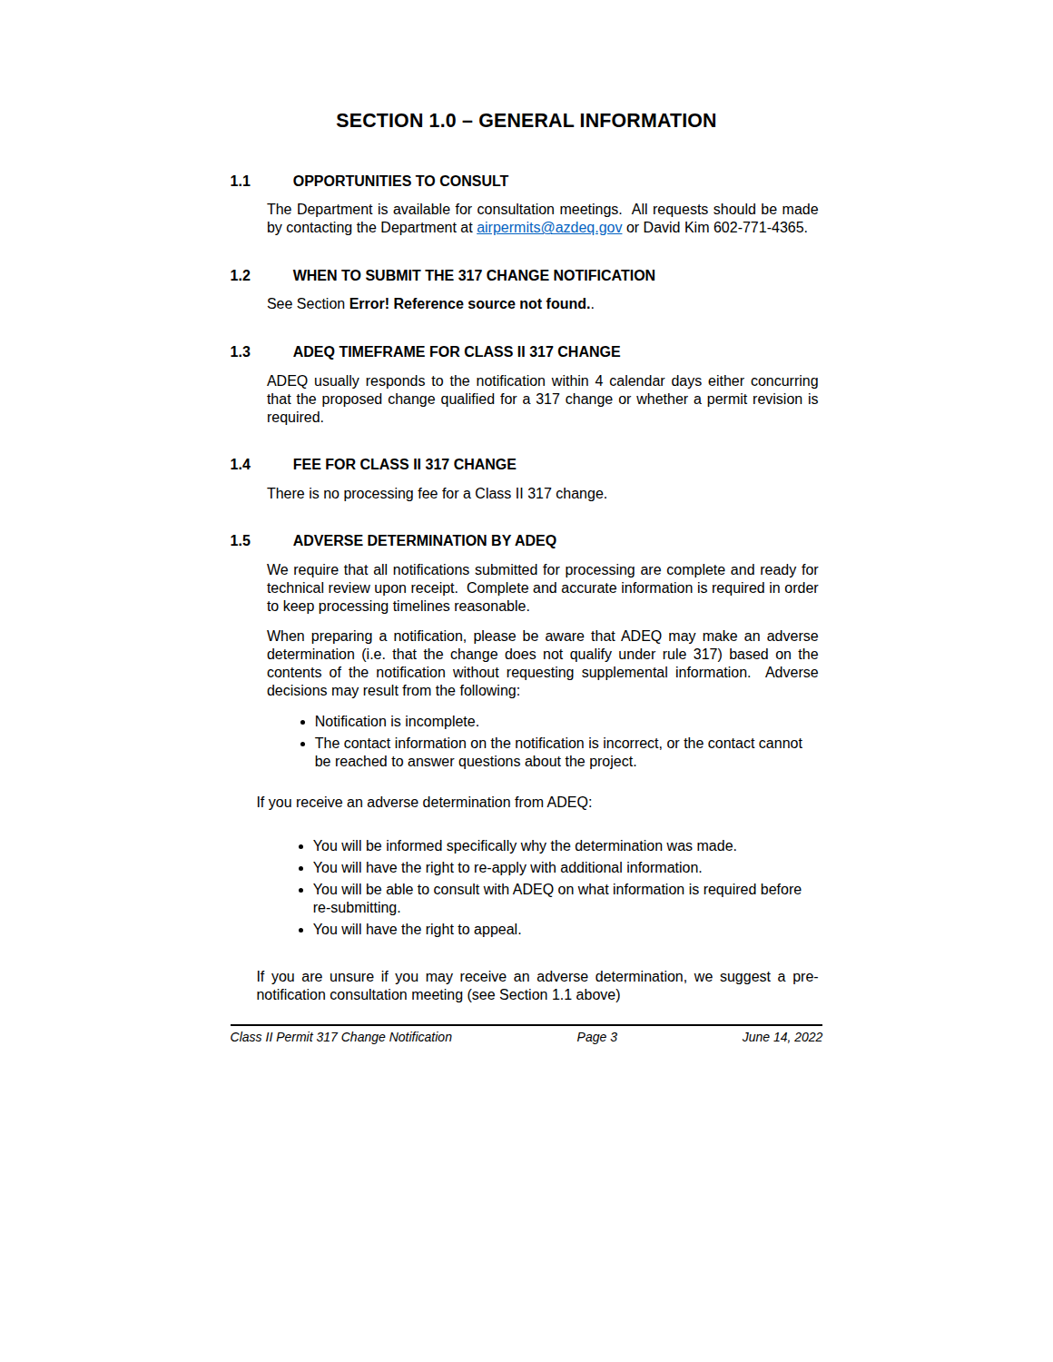SECTION 1.0 – GENERAL INFORMATION
1.1 OPPORTUNITIES TO CONSULT
The Department is available for consultation meetings. All requests should be made by contacting the Department at airpermits@azdeq.gov or David Kim 602-771-4365.
1.2 WHEN TO SUBMIT THE 317 CHANGE NOTIFICATION
See Section Error! Reference source not found..
1.3 ADEQ TIMEFRAME FOR CLASS II 317 CHANGE
ADEQ usually responds to the notification within 4 calendar days either concurring that the proposed change qualified for a 317 change or whether a permit revision is required.
1.4 FEE FOR CLASS II 317 CHANGE
There is no processing fee for a Class II 317 change.
1.5 ADVERSE DETERMINATION BY ADEQ
We require that all notifications submitted for processing are complete and ready for technical review upon receipt. Complete and accurate information is required in order to keep processing timelines reasonable.
When preparing a notification, please be aware that ADEQ may make an adverse determination (i.e. that the change does not qualify under rule 317) based on the contents of the notification without requesting supplemental information. Adverse decisions may result from the following:
Notification is incomplete.
The contact information on the notification is incorrect, or the contact cannot be reached to answer questions about the project.
If you receive an adverse determination from ADEQ:
You will be informed specifically why the determination was made.
You will have the right to re-apply with additional information.
You will be able to consult with ADEQ on what information is required before re-submitting.
You will have the right to appeal.
If you are unsure if you may receive an adverse determination, we suggest a pre-notification consultation meeting (see Section 1.1 above)
Class II Permit 317 Change Notification Page 3 June 14, 2022